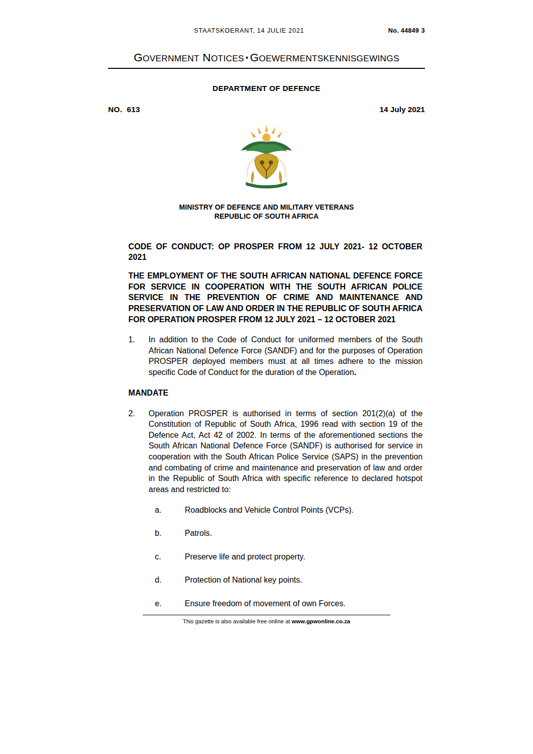STAATSKOERANT, 14 JULIE 2021
No. 448493
GOVERNMENT NOTICES•GOEWERMENTSKENNISGEWINGS
DEPARTMENT OF DEFENCE
NO. 613
14 July 2021
!KE E: /XARRA //KE
MINISTRY OF DEFENCE AND MILITARY VETERANS
REPUBLIC OF SOUTH AFRICA
CODE OF CONDUCT: OP PROSPER FROM 12 JULY 2021- 12 OCTOBER 2021
THE EMPLOYMENT OF THE SOUTH AFRICAN NATIONAL DEFENCE FORCE FOR SERVICE IN COOPERATION WITH THE SOUTH AFRICAN POLICE SERVICE IN THE PREVENTION OF CRIME AND MAINTENANCE AND PRESERVATION OF LAW AND ORDER IN THE REPUBLIC OF SOUTH AFRICA FOR OPERATION PROSPER FROM 12 JULY 2021 – 12 OCTOBER 2021
1.
In addition to the Code of Conduct for uniformed members of the South African National Defence Force (SANDF) and for the purposes of Operation PROSPER deployed members must at all times adhere to the mission specific Code of Conduct for the duration of the Operation.
MANDATE
2.
Operation PROSPER is authorised in terms of section 201(2)(a) of the Constitution of Republic of South Africa, 1996 read with section 19 of the Defence Act, Act 42 of 2002. In terms of the aforementioned sections the South African National Defence Force (SANDF) is authorised for service in cooperation with the South African Police Service (SAPS) in the prevention and combating of crime and maintenance and preservation of law and order in the Republic of South Africa with specific reference to declared hotspot areas and restricted to:
a. Roadblocks and Vehicle Control Points (VCPs).
b. Patrols.
c. Preserve life and protect property.
d. Protection of National key points.
e. Ensure freedom of movement of own Forces.
This gazette is also available free online at www.gpwonline.co.za